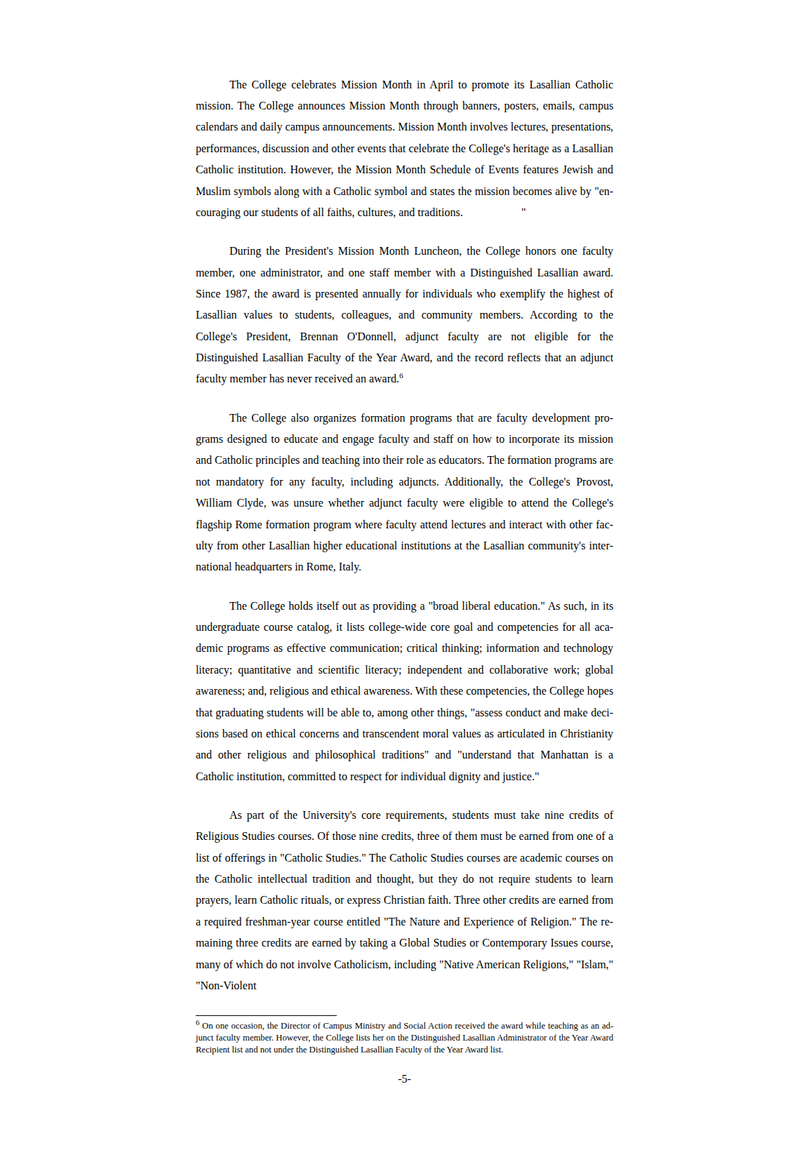The College celebrates Mission Month in April to promote its Lasallian Catholic mission. The College announces Mission Month through banners, posters, emails, campus calendars and daily campus announcements. Mission Month involves lectures, presentations, performances, discussion and other events that celebrate the College's heritage as a Lasallian Catholic institution. However, the Mission Month Schedule of Events features Jewish and Muslim symbols along with a Catholic symbol and states the mission becomes alive by "encouraging our students of all faiths, cultures, and traditions."
During the President's Mission Month Luncheon, the College honors one faculty member, one administrator, and one staff member with a Distinguished Lasallian award. Since 1987, the award is presented annually for individuals who exemplify the highest of Lasallian values to students, colleagues, and community members. According to the College's President, Brennan O'Donnell, adjunct faculty are not eligible for the Distinguished Lasallian Faculty of the Year Award, and the record reflects that an adjunct faculty member has never received an award.6
The College also organizes formation programs that are faculty development programs designed to educate and engage faculty and staff on how to incorporate its mission and Catholic principles and teaching into their role as educators. The formation programs are not mandatory for any faculty, including adjuncts. Additionally, the College's Provost, William Clyde, was unsure whether adjunct faculty were eligible to attend the College's flagship Rome formation program where faculty attend lectures and interact with other faculty from other Lasallian higher educational institutions at the Lasallian community's international headquarters in Rome, Italy.
The College holds itself out as providing a "broad liberal education." As such, in its undergraduate course catalog, it lists college-wide core goal and competencies for all academic programs as effective communication; critical thinking; information and technology literacy; quantitative and scientific literacy; independent and collaborative work; global awareness; and, religious and ethical awareness. With these competencies, the College hopes that graduating students will be able to, among other things, "assess conduct and make decisions based on ethical concerns and transcendent moral values as articulated in Christianity and other religious and philosophical traditions" and "understand that Manhattan is a Catholic institution, committed to respect for individual dignity and justice."
As part of the University's core requirements, students must take nine credits of Religious Studies courses. Of those nine credits, three of them must be earned from one of a list of offerings in "Catholic Studies." The Catholic Studies courses are academic courses on the Catholic intellectual tradition and thought, but they do not require students to learn prayers, learn Catholic rituals, or express Christian faith. Three other credits are earned from a required freshman-year course entitled "The Nature and Experience of Religion." The remaining three credits are earned by taking a Global Studies or Contemporary Issues course, many of which do not involve Catholicism, including "Native American Religions," "Islam," "Non-Violent
6 On one occasion, the Director of Campus Ministry and Social Action received the award while teaching as an adjunct faculty member. However, the College lists her on the Distinguished Lasallian Administrator of the Year Award Recipient list and not under the Distinguished Lasallian Faculty of the Year Award list.
-5-